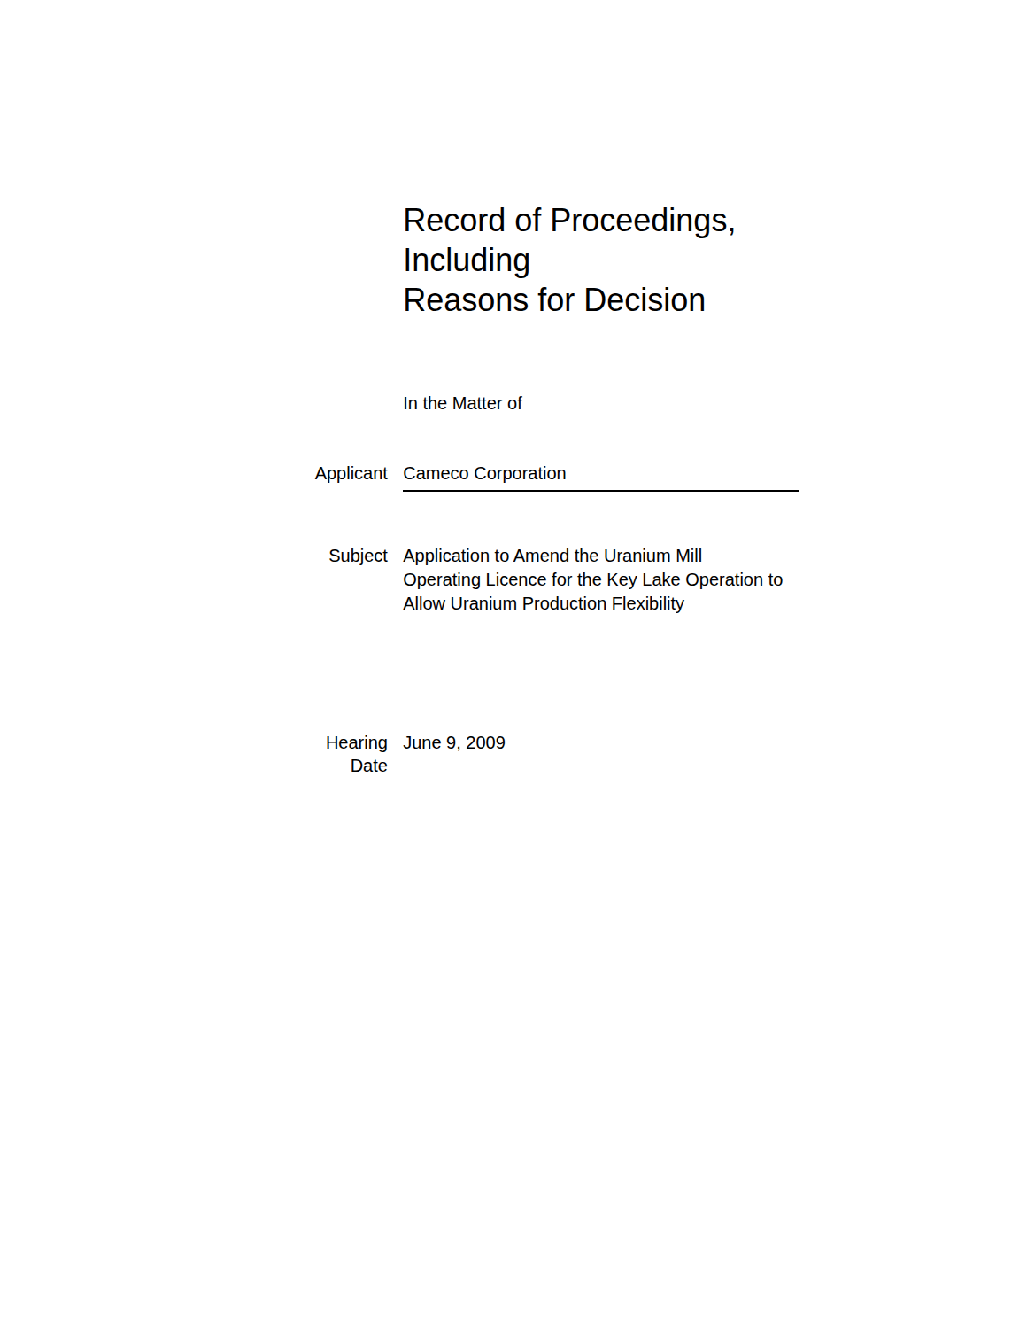Record of Proceedings, Including
Reasons for Decision
In the Matter of
Applicant
Cameco Corporation
Subject
Application to Amend the Uranium Mill
Operating Licence for the Key Lake Operation to
Allow Uranium Production Flexibility
Hearing
Date
June 9, 2009